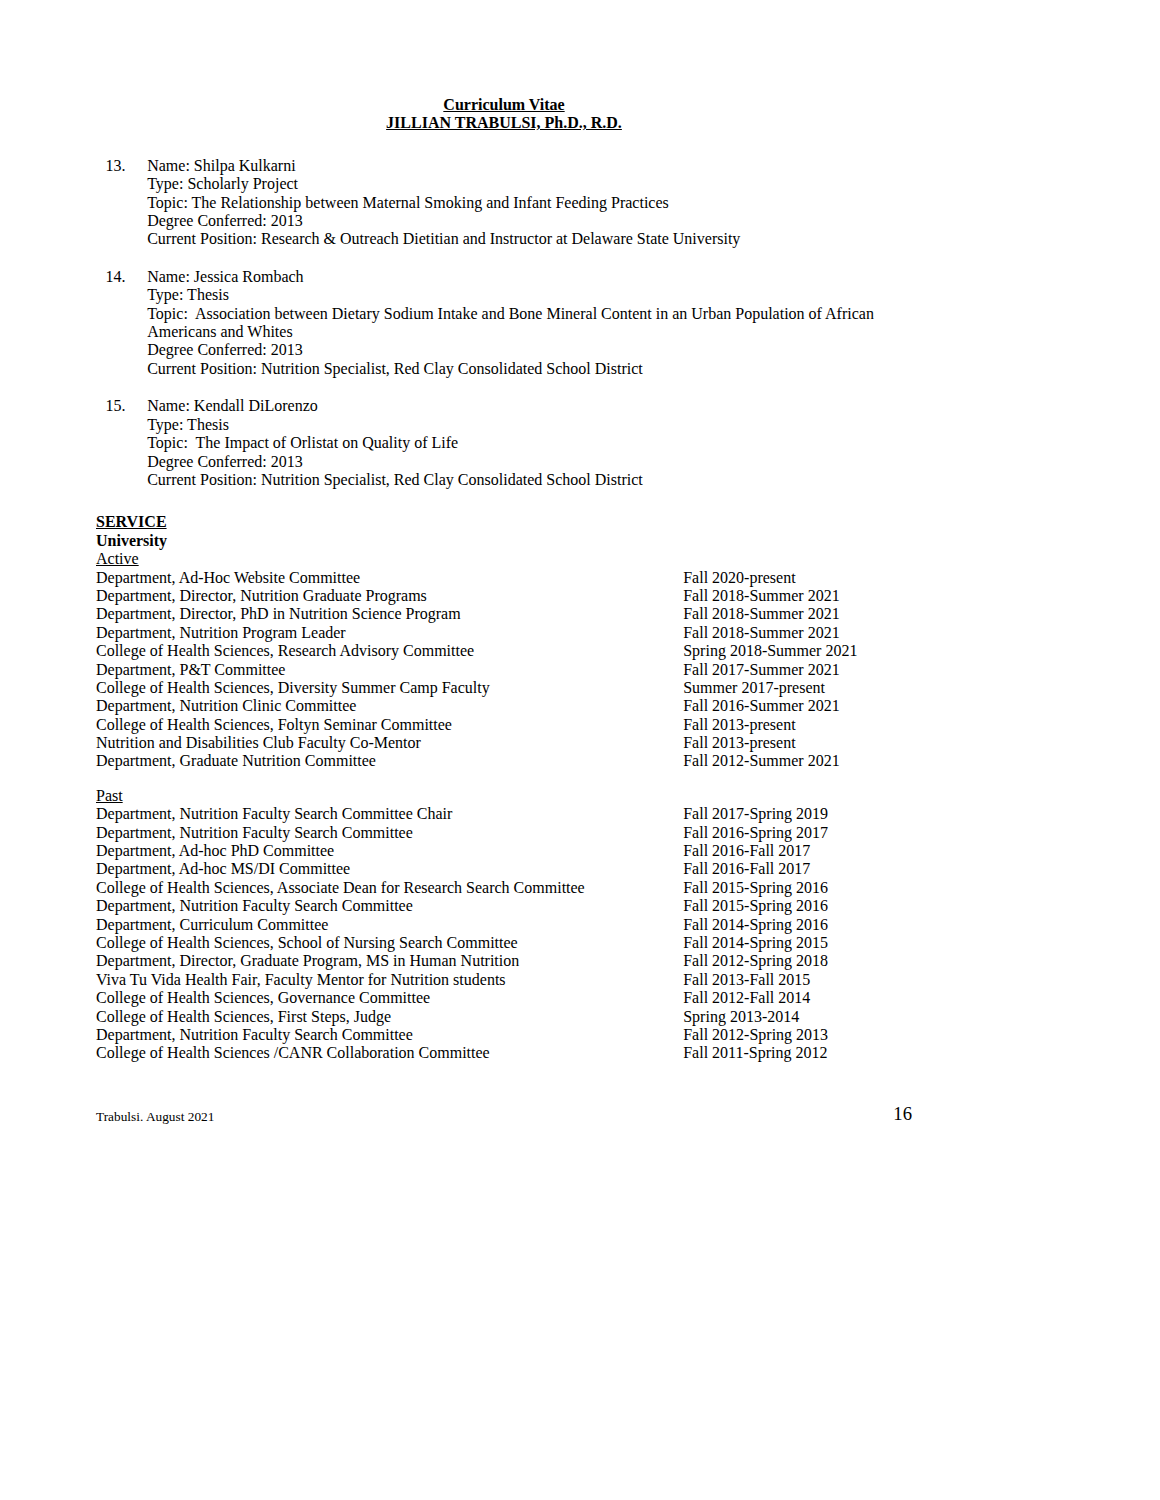Curriculum Vitae
JILLIAN TRABULSI, Ph.D., R.D.
13. Name: Shilpa Kulkarni Type: Scholarly Project Topic: The Relationship between Maternal Smoking and Infant Feeding Practices Degree Conferred: 2013 Current Position: Research & Outreach Dietitian and Instructor at Delaware State University
14. Name: Jessica Rombach Type: Thesis Topic: Association between Dietary Sodium Intake and Bone Mineral Content in an Urban Population of African Americans and Whites Degree Conferred: 2013 Current Position: Nutrition Specialist, Red Clay Consolidated School District
15. Name: Kendall DiLorenzo Type: Thesis Topic: The Impact of Orlistat on Quality of Life Degree Conferred: 2013 Current Position: Nutrition Specialist, Red Clay Consolidated School District
SERVICE
University
Active
| Department, Ad-Hoc Website Committee | Fall 2020-present |
| Department, Director, Nutrition Graduate Programs | Fall 2018-Summer 2021 |
| Department, Director, PhD in Nutrition Science Program | Fall 2018-Summer 2021 |
| Department, Nutrition Program Leader | Fall 2018-Summer 2021 |
| College of Health Sciences, Research Advisory Committee | Spring 2018-Summer 2021 |
| Department, P&T Committee | Fall 2017-Summer 2021 |
| College of Health Sciences, Diversity Summer Camp Faculty | Summer 2017-present |
| Department, Nutrition Clinic Committee | Fall 2016-Summer 2021 |
| College of Health Sciences, Foltyn Seminar Committee | Fall 2013-present |
| Nutrition and Disabilities Club Faculty Co-Mentor | Fall 2013-present |
| Department, Graduate Nutrition Committee | Fall 2012-Summer 2021 |
Past
| Department, Nutrition Faculty Search Committee Chair | Fall 2017-Spring 2019 |
| Department, Nutrition Faculty Search Committee | Fall 2016-Spring 2017 |
| Department, Ad-hoc PhD Committee | Fall 2016-Fall 2017 |
| Department, Ad-hoc MS/DI Committee | Fall 2016-Fall 2017 |
| College of Health Sciences, Associate Dean for Research Search Committee | Fall 2015-Spring 2016 |
| Department, Nutrition Faculty Search Committee | Fall 2015-Spring 2016 |
| Department, Curriculum Committee | Fall 2014-Spring 2016 |
| College of Health Sciences, School of Nursing Search Committee | Fall 2014-Spring 2015 |
| Department, Director, Graduate Program, MS in Human Nutrition | Fall 2012-Spring 2018 |
| Viva Tu Vida Health Fair, Faculty Mentor for Nutrition students | Fall 2013-Fall 2015 |
| College of Health Sciences, Governance Committee | Fall 2012-Fall 2014 |
| College of Health Sciences, First Steps, Judge | Spring 2013-2014 |
| Department, Nutrition Faculty Search Committee | Fall 2012-Spring 2013 |
| College of Health Sciences /CANR Collaboration Committee | Fall 2011-Spring 2012 |
Trabulsi. August 2021 16